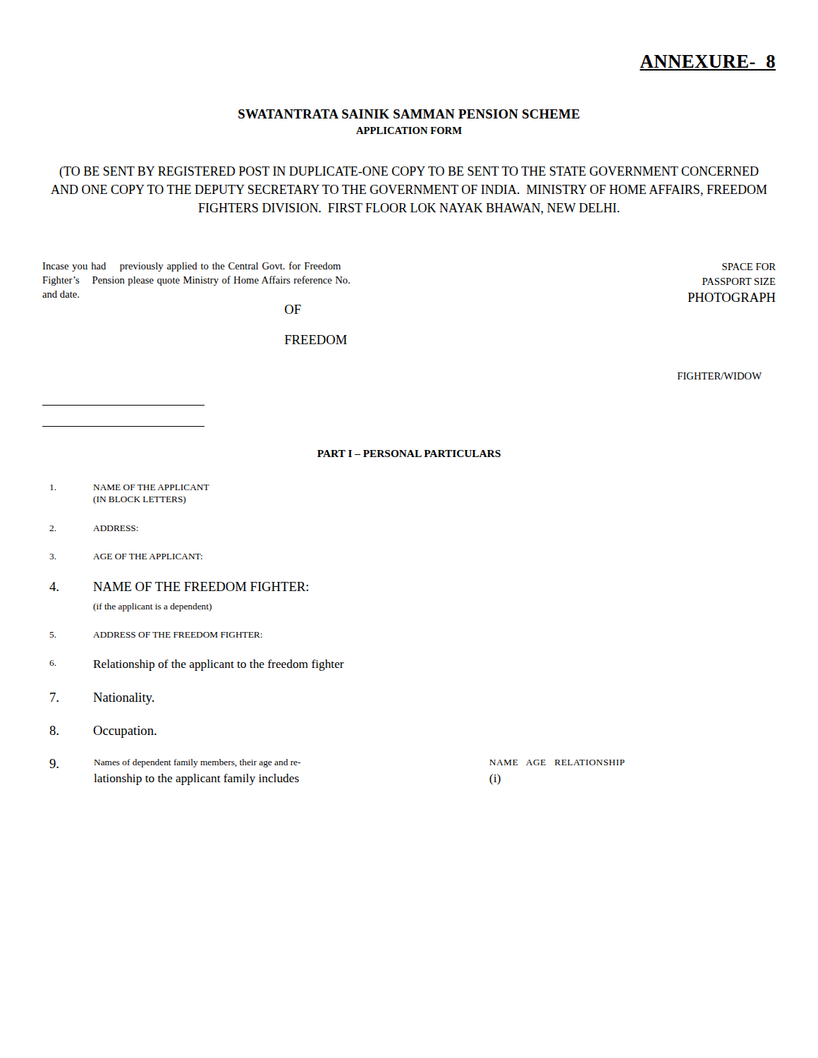ANNEXURE- 8
SWATANTRATA SAINIK SAMMAN PENSION SCHEME
APPLICATION FORM
(TO BE SENT BY REGISTERED POST IN DUPLICATE-ONE COPY TO BE SENT TO THE STATE GOVERNMENT CONCERNED AND ONE COPY TO THE DEPUTY SECRETARY TO THE GOVERNMENT OF INDIA. MINISTRY OF HOME AFFAIRS, FREEDOM FIGHTERS DIVISION. FIRST FLOOR LOK NAYAK BHAWAN, NEW DELHI.
Incase you had previously applied to the Central Govt. for Freedom Fighter’s Pension please quote Ministry of Home Affairs reference No. and date.
SPACE FOR
PASSPORT SIZE
PHOTOGRAPH
OF
FREEDOM
FIGHTER/WIDOW
PART I – PERSONAL PARTICULARS
| 1. | NAME OF THE APPLICANT (IN BLOCK LETTERS) |
| 2. | ADDRESS: |
| 3. | AGE OF THE APPLICANT: |
| 4. | NAME OF THE FREEDOM FIGHTER: (if the applicant is a dependent) |
| 5. | ADDRESS OF THE FREEDOM FIGHTER: |
| 6. | Relationship of the applicant to the freedom fighter |
| 7. | Nationality. |
| 8. | Occupation. |
| 9. | / Names of dependent family members, their age and re- / NAME AGE RELATIONSHIP / / lationship to the applicant family includes / (i) / |